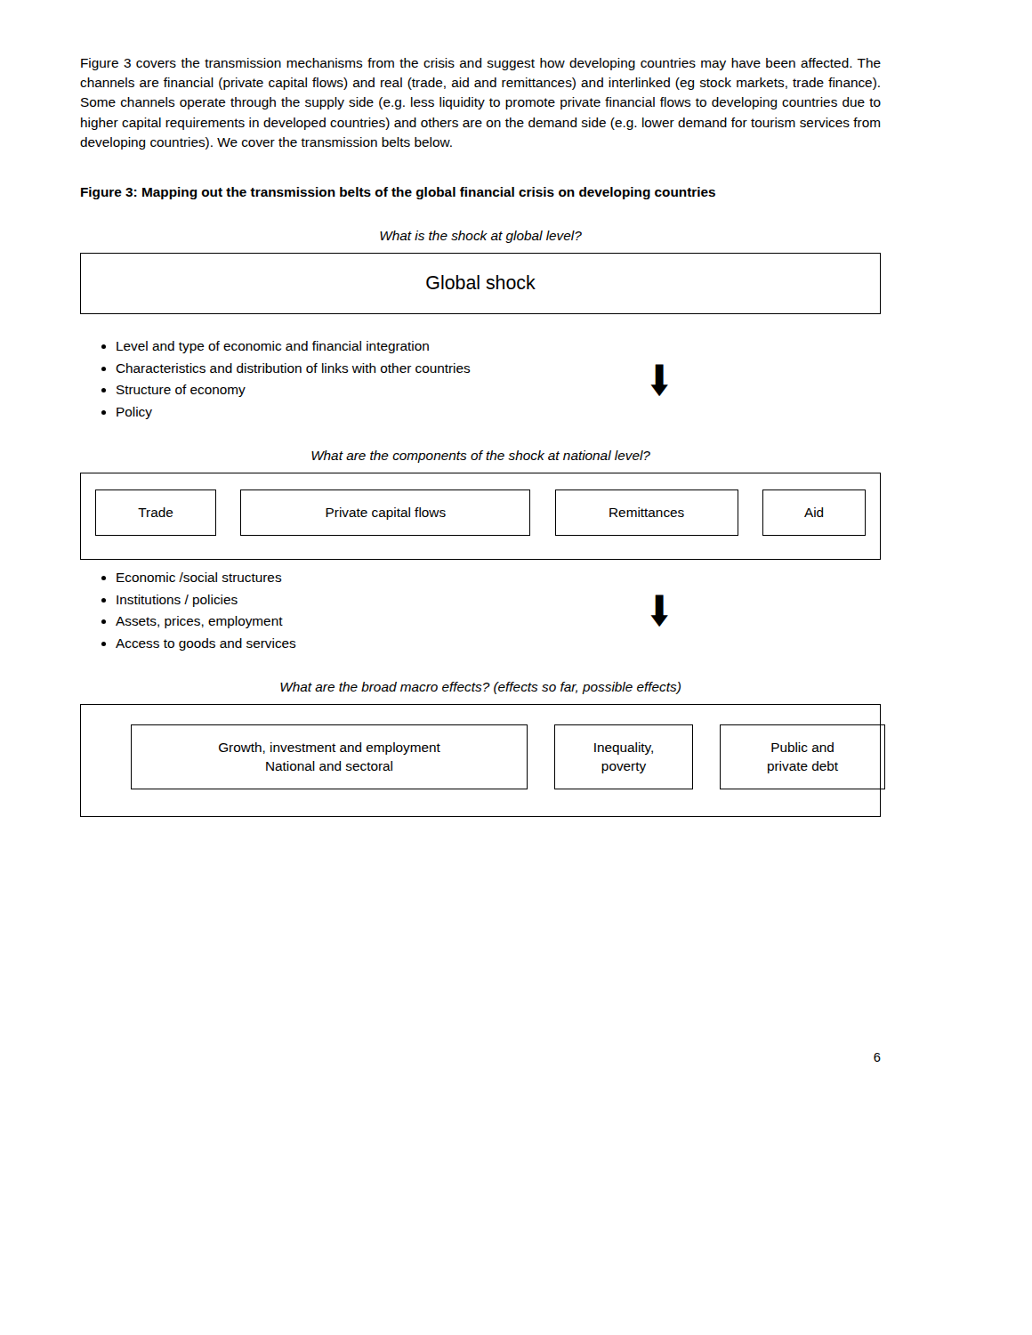Figure 3 covers the transmission mechanisms from the crisis and suggest how developing countries may have been affected. The channels are financial (private capital flows) and real (trade, aid and remittances) and interlinked (eg stock markets, trade finance). Some channels operate through the supply side (e.g. less liquidity to promote private financial flows to developing countries due to higher capital requirements in developed countries) and others are on the demand side (e.g. lower demand for tourism services from developing countries). We cover the transmission belts below.
Figure 3: Mapping out the transmission belts of the global financial crisis on developing countries
What is the shock at global level?
Global shock
Level and type of economic and financial integration
Characteristics and distribution of links with other countries
Structure of economy
Policy
⬇
What are the components of the shock at national level?
Trade
Private capital flows
Remittances
Aid
Economic /social structures
Institutions / policies
Assets, prices, employment
Access to goods and services
⬇
What are the broad macro effects? (effects so far, possible effects)
Growth, investment and employment
National and sectoral
Inequality,
poverty
Public and
private debt
6